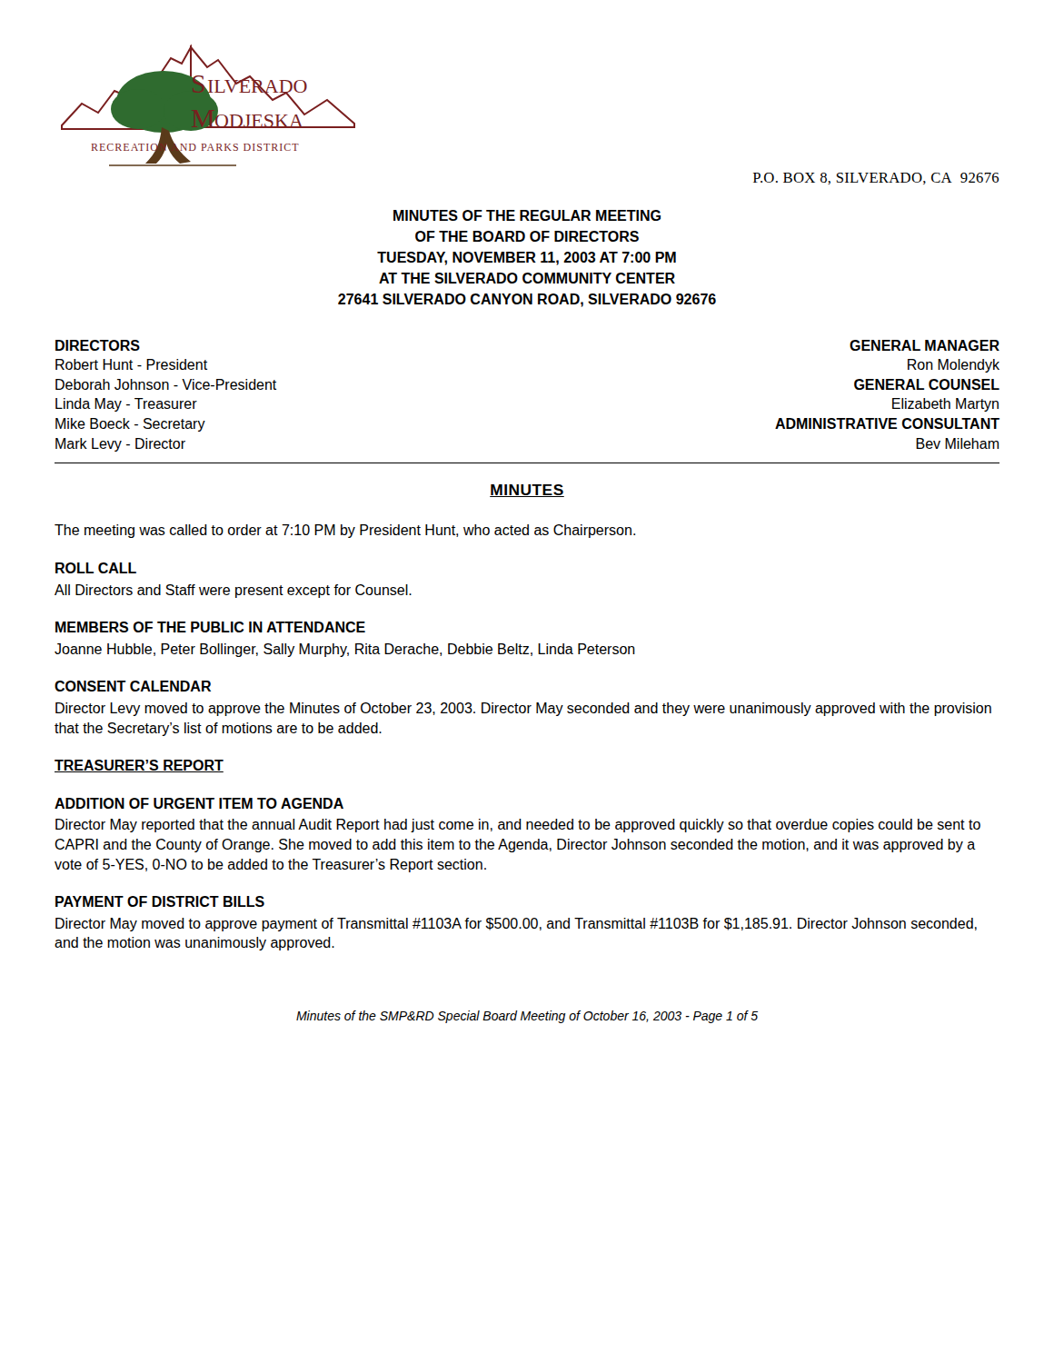S ILVERADO M ODJESKA RECREATION AND PARKS DISTRICT
P.O. BOX 8, SILVERADO, CA 92676
MINUTES OF THE REGULAR MEETING
OF THE BOARD OF DIRECTORS
TUESDAY, NOVEMBER 11, 2003 AT 7:00 PM
AT THE SILVERADO COMMUNITY CENTER
27641 SILVERADO CANYON ROAD, SILVERADO 92676
| DIRECTORS | GENERAL MANAGER |
| Robert Hunt - President | Ron Molendyk |
| Deborah Johnson - Vice-President | GENERAL COUNSEL |
| Linda May - Treasurer | Elizabeth Martyn |
| Mike Boeck - Secretary | ADMINISTRATIVE CONSULTANT |
| Mark Levy - Director | Bev Mileham |
MINUTES
The meeting was called to order at 7:10 PM by President Hunt, who acted as Chairperson.
ROLL CALL
All Directors and Staff were present except for Counsel.
MEMBERS OF THE PUBLIC IN ATTENDANCE
Joanne Hubble, Peter Bollinger, Sally Murphy, Rita Derache, Debbie Beltz, Linda Peterson
CONSENT CALENDAR
Director Levy moved to approve the Minutes of October 23, 2003. Director May seconded and they were unanimously approved with the provision that the Secretary’s list of motions are to be added.
TREASURER’S REPORT
ADDITION OF URGENT ITEM TO AGENDA
Director May reported that the annual Audit Report had just come in, and needed to be approved quickly so that overdue copies could be sent to CAPRI and the County of Orange. She moved to add this item to the Agenda, Director Johnson seconded the motion, and it was approved by a vote of 5-YES, 0-NO to be added to the Treasurer’s Report section.
PAYMENT OF DISTRICT BILLS
Director May moved to approve payment of Transmittal #1103A for $500.00, and Transmittal #1103B for $1,185.91. Director Johnson seconded, and the motion was unanimously approved.
Minutes of the SMP&RD Special Board Meeting of October 16, 2003 - Page 1 of 5